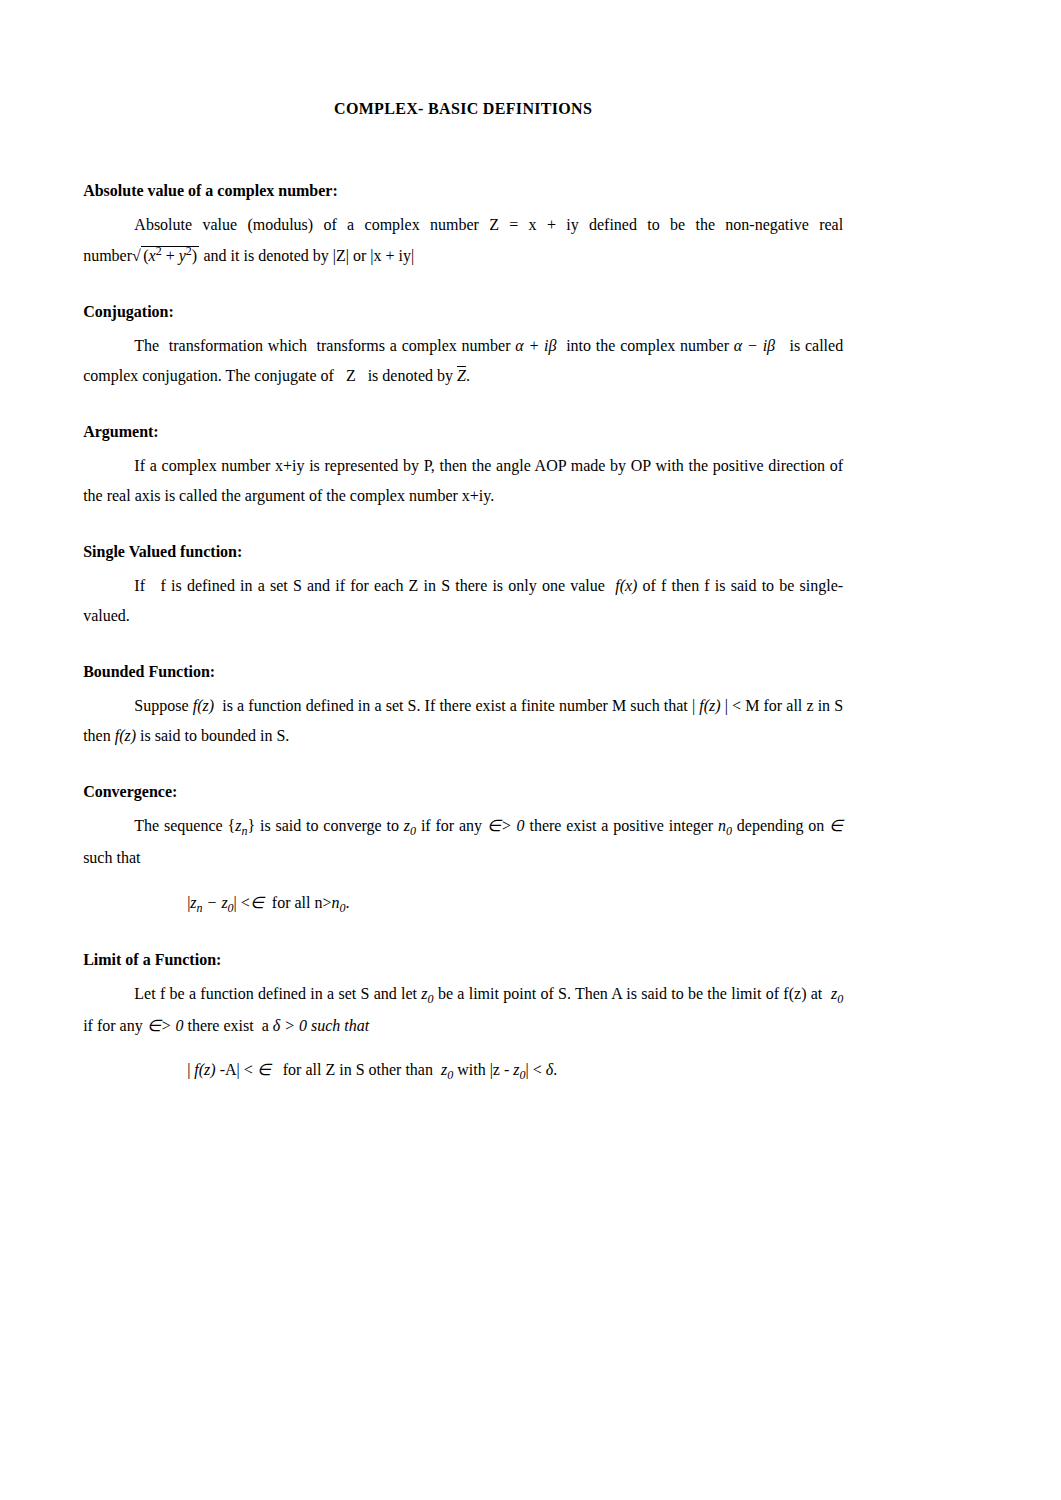COMPLEX- BASIC DEFINITIONS
Absolute value of a complex number:
Absolute value (modulus) of a complex number Z = x + iy defined to be the non-negative real number√(x2 + y2) and it is denoted by |Z| or |x + iy|
Conjugation:
The transformation which transforms a complex number α + iβ into the complex number α − iβ is called complex conjugation. The conjugate of Z is denoted by Z.
Argument:
If a complex number x+iy is represented by P, then the angle AOP made by OP with the positive direction of the real axis is called the argument of the complex number x+iy.
Single Valued function:
If f is defined in a set S and if for each Z in S there is only one value f(x) of f then f is said to be single-valued.
Bounded Function:
Suppose f(z) is a function defined in a set S. If there exist a finite number M such that | f(z) | < M for all z in S then f(z) is said to bounded in S.
Convergence:
The sequence {zn} is said to converge to z0 if for any ∈> 0 there exist a positive integer n0 depending on ∈ such that
|zn − z0| <∈ for all n>n0.
Limit of a Function:
Let f be a function defined in a set S and let z0 be a limit point of S. Then A is said to be the limit of f(z) at z0 if for any ∈> 0 there exist a δ > 0 such that
| f(z) -A| < ∈ for all Z in S other than z0 with |z - z0| < δ.